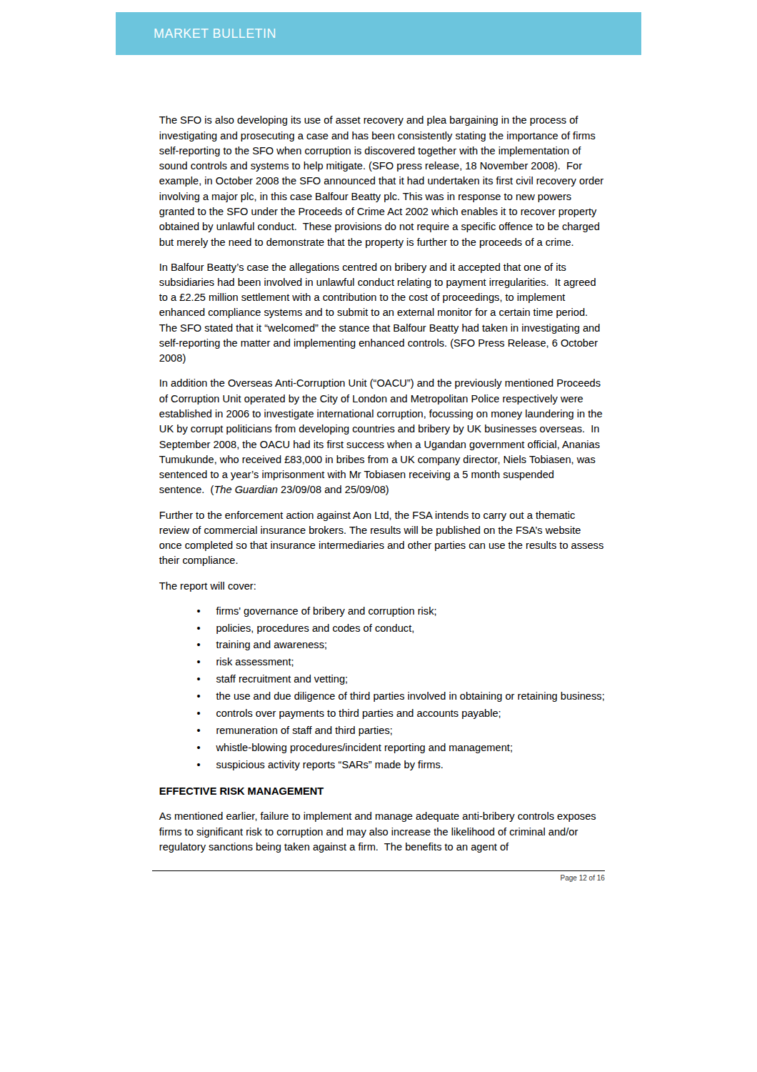MARKET BULLETIN
The SFO is also developing its use of asset recovery and plea bargaining in the process of investigating and prosecuting a case and has been consistently stating the importance of firms self-reporting to the SFO when corruption is discovered together with the implementation of sound controls and systems to help mitigate. (SFO press release, 18 November 2008). For example, in October 2008 the SFO announced that it had undertaken its first civil recovery order involving a major plc, in this case Balfour Beatty plc. This was in response to new powers granted to the SFO under the Proceeds of Crime Act 2002 which enables it to recover property obtained by unlawful conduct. These provisions do not require a specific offence to be charged but merely the need to demonstrate that the property is further to the proceeds of a crime.
In Balfour Beatty’s case the allegations centred on bribery and it accepted that one of its subsidiaries had been involved in unlawful conduct relating to payment irregularities. It agreed to a £2.25 million settlement with a contribution to the cost of proceedings, to implement enhanced compliance systems and to submit to an external monitor for a certain time period. The SFO stated that it “welcomed” the stance that Balfour Beatty had taken in investigating and self-reporting the matter and implementing enhanced controls. (SFO Press Release, 6 October 2008)
In addition the Overseas Anti-Corruption Unit (“OACU”) and the previously mentioned Proceeds of Corruption Unit operated by the City of London and Metropolitan Police respectively were established in 2006 to investigate international corruption, focussing on money laundering in the UK by corrupt politicians from developing countries and bribery by UK businesses overseas. In September 2008, the OACU had its first success when a Ugandan government official, Ananias Tumukunde, who received £83,000 in bribes from a UK company director, Niels Tobiasen, was sentenced to a year’s imprisonment with Mr Tobiasen receiving a 5 month suspended sentence. (The Guardian 23/09/08 and 25/09/08)
Further to the enforcement action against Aon Ltd, the FSA intends to carry out a thematic review of commercial insurance brokers. The results will be published on the FSA’s website once completed so that insurance intermediaries and other parties can use the results to assess their compliance.
The report will cover:
firms' governance of bribery and corruption risk;
policies, procedures and codes of conduct,
training and awareness;
risk assessment;
staff recruitment and vetting;
the use and due diligence of third parties involved in obtaining or retaining business;
controls over payments to third parties and accounts payable;
remuneration of staff and third parties;
whistle-blowing procedures/incident reporting and management;
suspicious activity reports “SARs” made by firms.
EFFECTIVE RISK MANAGEMENT
As mentioned earlier, failure to implement and manage adequate anti-bribery controls exposes firms to significant risk to corruption and may also increase the likelihood of criminal and/or regulatory sanctions being taken against a firm. The benefits to an agent of
Page 12 of 16